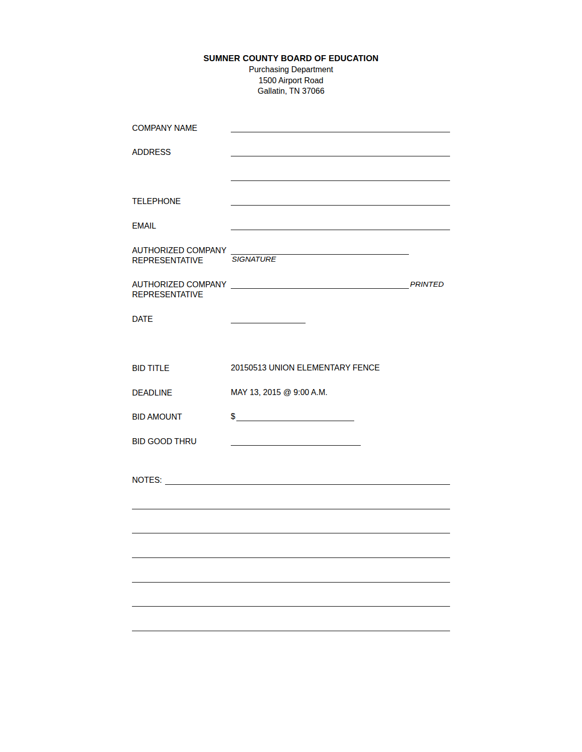SUMNER COUNTY BOARD OF EDUCATION
Purchasing Department
1500 Airport Road
Gallatin, TN 37066
| COMPANY NAME | |
| ADDRESS | |
| TELEPHONE | |
| EMAIL | |
| AUTHORIZED COMPANY REPRESENTATIVE | SIGNATURE |
| AUTHORIZED COMPANY REPRESENTATIVE | PRINTED |
| DATE | |
| BID TITLE | 20150513 UNION ELEMENTARY FENCE |
| DEADLINE | MAY 13, 2015 @ 9:00 A.M. |
| BID AMOUNT | $ |
| BID GOOD THRU | |
NOTES: